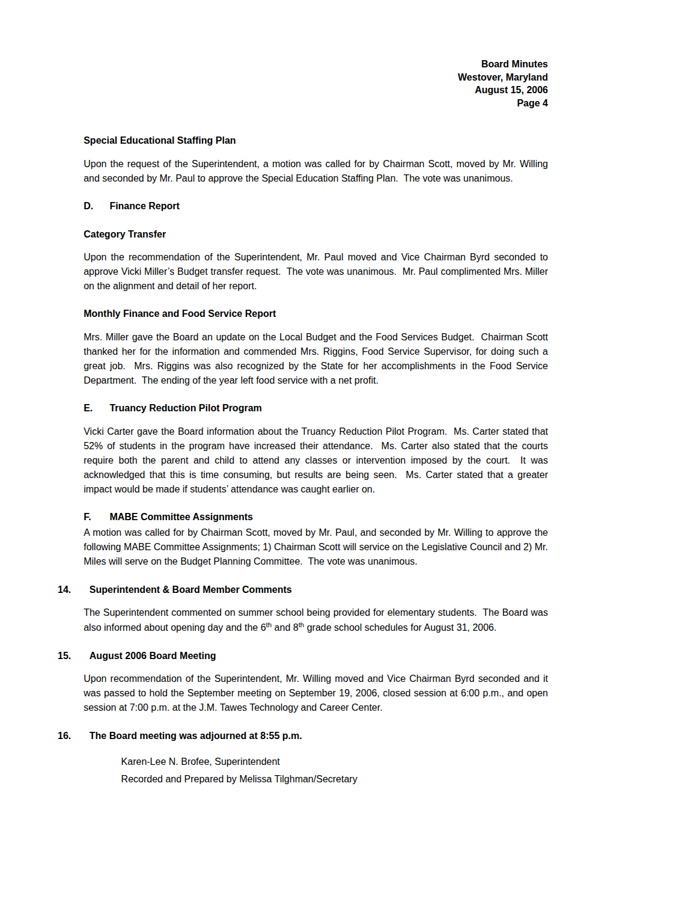Board Minutes
Westover, Maryland
August 15, 2006
Page 4
Special Educational Staffing Plan
Upon the request of the Superintendent, a motion was called for by Chairman Scott, moved by Mr. Willing and seconded by Mr. Paul to approve the Special Education Staffing Plan. The vote was unanimous.
D. Finance Report
Category Transfer
Upon the recommendation of the Superintendent, Mr. Paul moved and Vice Chairman Byrd seconded to approve Vicki Miller’s Budget transfer request. The vote was unanimous. Mr. Paul complimented Mrs. Miller on the alignment and detail of her report.
Monthly Finance and Food Service Report
Mrs. Miller gave the Board an update on the Local Budget and the Food Services Budget. Chairman Scott thanked her for the information and commended Mrs. Riggins, Food Service Supervisor, for doing such a great job. Mrs. Riggins was also recognized by the State for her accomplishments in the Food Service Department. The ending of the year left food service with a net profit.
E. Truancy Reduction Pilot Program
Vicki Carter gave the Board information about the Truancy Reduction Pilot Program. Ms. Carter stated that 52% of students in the program have increased their attendance. Ms. Carter also stated that the courts require both the parent and child to attend any classes or intervention imposed by the court. It was acknowledged that this is time consuming, but results are being seen. Ms. Carter stated that a greater impact would be made if students’ attendance was caught earlier on.
F. MABE Committee Assignments
A motion was called for by Chairman Scott, moved by Mr. Paul, and seconded by Mr. Willing to approve the following MABE Committee Assignments; 1) Chairman Scott will service on the Legislative Council and 2) Mr. Miles will serve on the Budget Planning Committee. The vote was unanimous.
14. Superintendent & Board Member Comments
The Superintendent commented on summer school being provided for elementary students. The Board was also informed about opening day and the 6th and 8th grade school schedules for August 31, 2006.
15. August 2006 Board Meeting
Upon recommendation of the Superintendent, Mr. Willing moved and Vice Chairman Byrd seconded and it was passed to hold the September meeting on September 19, 2006, closed session at 6:00 p.m., and open session at 7:00 p.m. at the J.M. Tawes Technology and Career Center.
16. The Board meeting was adjourned at 8:55 p.m.
Karen-Lee N. Brofee, Superintendent
Recorded and Prepared by Melissa Tilghman/Secretary